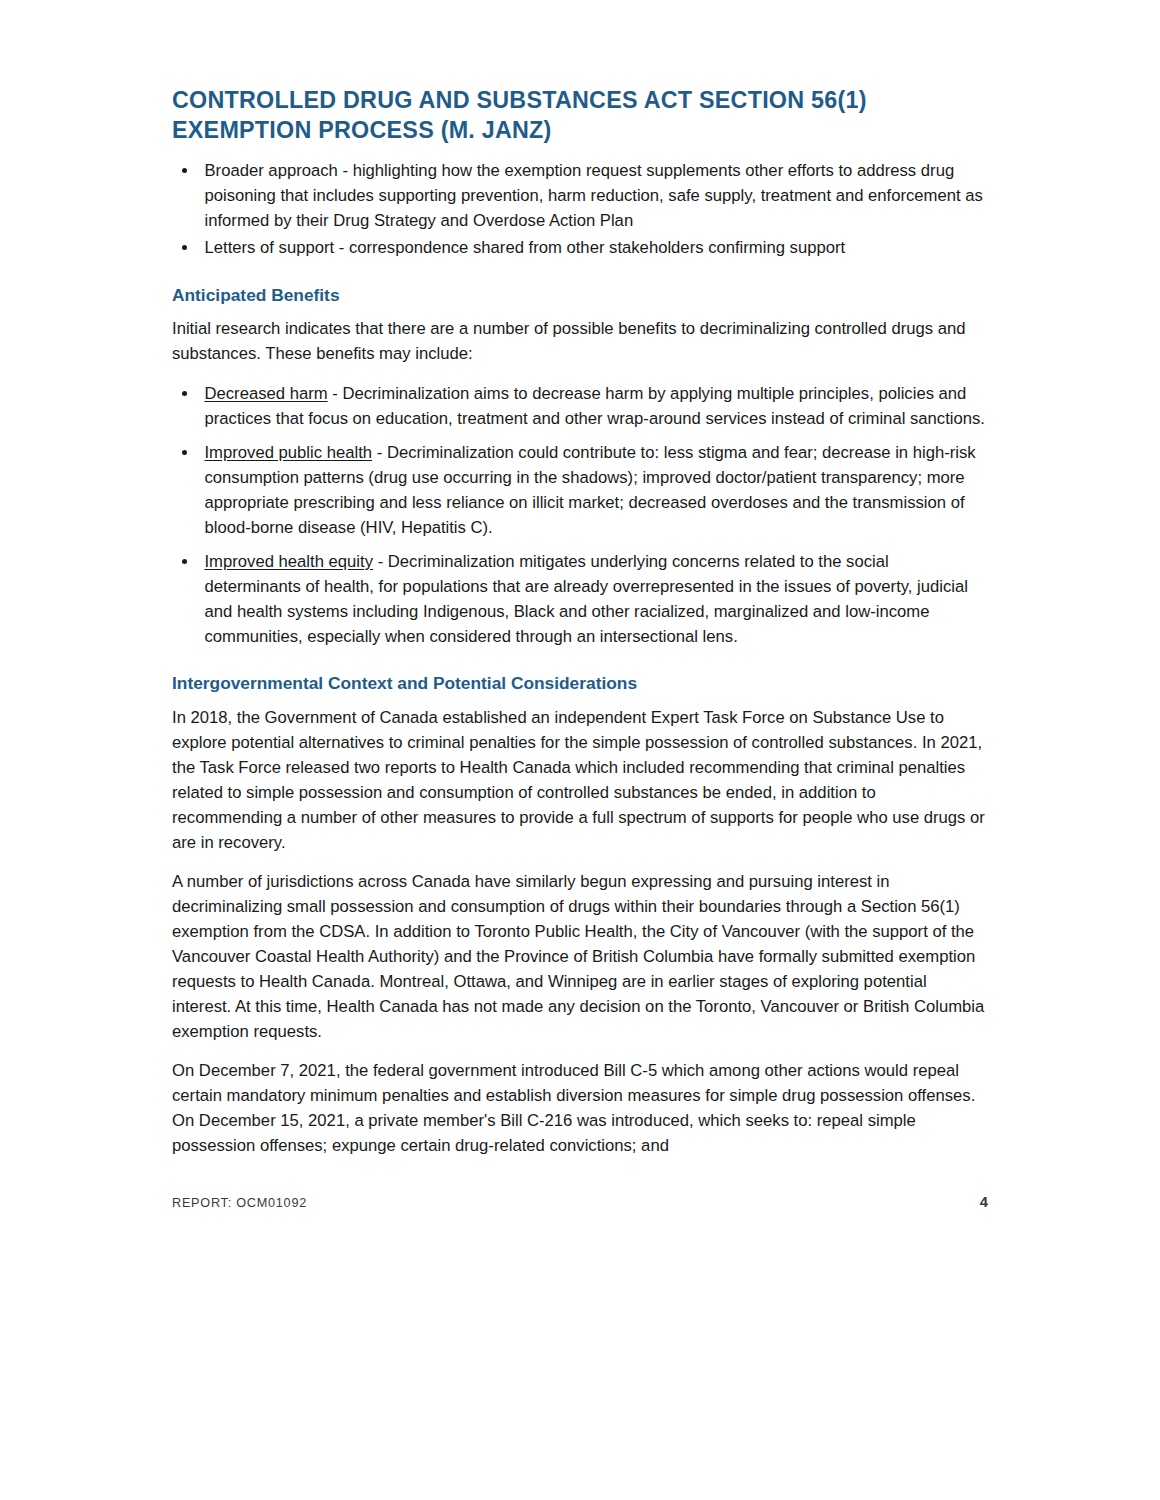Controlled Drug and Substances Act Section 56(1) Exemption Process (M. Janz)
Broader approach - highlighting how the exemption request supplements other efforts to address drug poisoning that includes supporting prevention, harm reduction, safe supply, treatment and enforcement as informed by their Drug Strategy and Overdose Action Plan
Letters of support - correspondence shared from other stakeholders confirming support
Anticipated Benefits
Initial research indicates that there are a number of possible benefits to decriminalizing controlled drugs and substances. These benefits may include:
Decreased harm - Decriminalization aims to decrease harm by applying multiple principles, policies and practices that focus on education, treatment and other wrap-around services instead of criminal sanctions.
Improved public health - Decriminalization could contribute to: less stigma and fear; decrease in high-risk consumption patterns (drug use occurring in the shadows); improved doctor/patient transparency; more appropriate prescribing and less reliance on illicit market; decreased overdoses and the transmission of blood-borne disease (HIV, Hepatitis C).
Improved health equity - Decriminalization mitigates underlying concerns related to the social determinants of health, for populations that are already overrepresented in the issues of poverty, judicial and health systems including Indigenous, Black and other racialized, marginalized and low-income communities, especially when considered through an intersectional lens.
Intergovernmental Context and Potential Considerations
In 2018, the Government of Canada established an independent Expert Task Force on Substance Use to explore potential alternatives to criminal penalties for the simple possession of controlled substances. In 2021, the Task Force released two reports to Health Canada which included recommending that criminal penalties related to simple possession and consumption of controlled substances be ended, in addition to recommending a number of other measures to provide a full spectrum of supports for people who use drugs or are in recovery.
A number of jurisdictions across Canada have similarly begun expressing and pursuing interest in decriminalizing small possession and consumption of drugs within their boundaries through a Section 56(1) exemption from the CDSA. In addition to Toronto Public Health, the City of Vancouver (with the support of the Vancouver Coastal Health Authority) and the Province of British Columbia have formally submitted exemption requests to Health Canada. Montreal, Ottawa, and Winnipeg are in earlier stages of exploring potential interest. At this time, Health Canada has not made any decision on the Toronto, Vancouver or British Columbia exemption requests.
On December 7, 2021, the federal government introduced Bill C-5 which among other actions would repeal certain mandatory minimum penalties and establish diversion measures for simple drug possession offenses. On December 15, 2021, a private member's Bill C-216 was introduced, which seeks to: repeal simple possession offenses; expunge certain drug-related convictions; and
REPORT: OCM01092 4